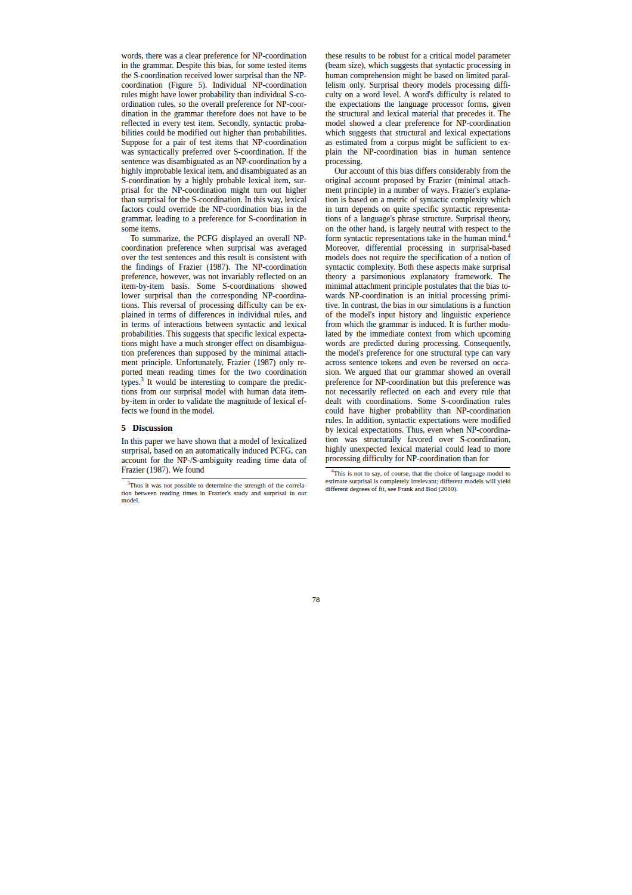words, there was a clear preference for NP-coordination in the grammar. Despite this bias, for some tested items the S-coordination received lower surprisal than the NP-coordination (Figure 5). Individual NP-coordination rules might have lower probability than individual S-coordination rules, so the overall preference for NP-coordination in the grammar therefore does not have to be reflected in every test item. Secondly, syntactic probabilities could be modified out higher than probabilities. Suppose for a pair of test items that NP-coordination was syntactically preferred over S-coordination. If the sentence was disambiguated as an NP-coordination by a highly improbable lexical item, and disambiguated as an S-coordination by a highly probable lexical item, surprisal for the NP-coordination might turn out higher than surprisal for the S-coordination. In this way, lexical factors could override the NP-coordination bias in the grammar, leading to a preference for S-coordination in some items.
To summarize, the PCFG displayed an overall NP-coordination preference when surprisal was averaged over the test sentences and this result is consistent with the findings of Frazier (1987). The NP-coordination preference, however, was not invariably reflected on an item-by-item basis. Some S-coordinations showed lower surprisal than the corresponding NP-coordinations. This reversal of processing difficulty can be explained in terms of differences in individual rules, and in terms of interactions between syntactic and lexical probabilities. This suggests that specific lexical expectations might have a much stronger effect on disambiguation preferences than supposed by the minimal attachment principle. Unfortunately, Frazier (1987) only reported mean reading times for the two coordination types.3 It would be interesting to compare the predictions from our surprisal model with human data item-by-item in order to validate the magnitude of lexical effects we found in the model.
5 Discussion
In this paper we have shown that a model of lexicalized surprisal, based on an automatically induced PCFG, can account for the NP-/S-ambiguity reading time data of Frazier (1987). We found
3Thus it was not possible to determine the strength of the correlation between reading times in Frazier's study and surprisal in our model.
these results to be robust for a critical model parameter (beam size), which suggests that syntactic processing in human comprehension might be based on limited parallelism only. Surprisal theory models processing difficulty on a word level. A word's difficulty is related to the expectations the language processor forms, given the structural and lexical material that precedes it. The model showed a clear preference for NP-coordination which suggests that structural and lexical expectations as estimated from a corpus might be sufficient to explain the NP-coordination bias in human sentence processing.
Our account of this bias differs considerably from the original account proposed by Frazier (minimal attachment principle) in a number of ways. Frazier's explanation is based on a metric of syntactic complexity which in turn depends on quite specific syntactic representations of a language's phrase structure. Surprisal theory, on the other hand, is largely neutral with respect to the form syntactic representations take in the human mind.4 Moreover, differential processing in surprisal-based models does not require the specification of a notion of syntactic complexity. Both these aspects make surprisal theory a parsimonious explanatory framework. The minimal attachment principle postulates that the bias towards NP-coordination is an initial processing primitive. In contrast, the bias in our simulations is a function of the model's input history and linguistic experience from which the grammar is induced. It is further modulated by the immediate context from which upcoming words are predicted during processing. Consequently, the model's preference for one structural type can vary across sentence tokens and even be reversed on occasion. We argued that our grammar showed an overall preference for NP-coordination but this preference was not necessarily reflected on each and every rule that dealt with coordinations. Some S-coordination rules could have higher probability than NP-coordination rules. In addition, syntactic expectations were modified by lexical expectations. Thus, even when NP-coordination was structurally favored over S-coordination, highly unexpected lexical material could lead to more processing difficulty for NP-coordination than for
4This is not to say, of course, that the choice of language model to estimate surprisal is completely irrelevant; different models will yield different degrees of fit, see Frank and Bod (2010).
78